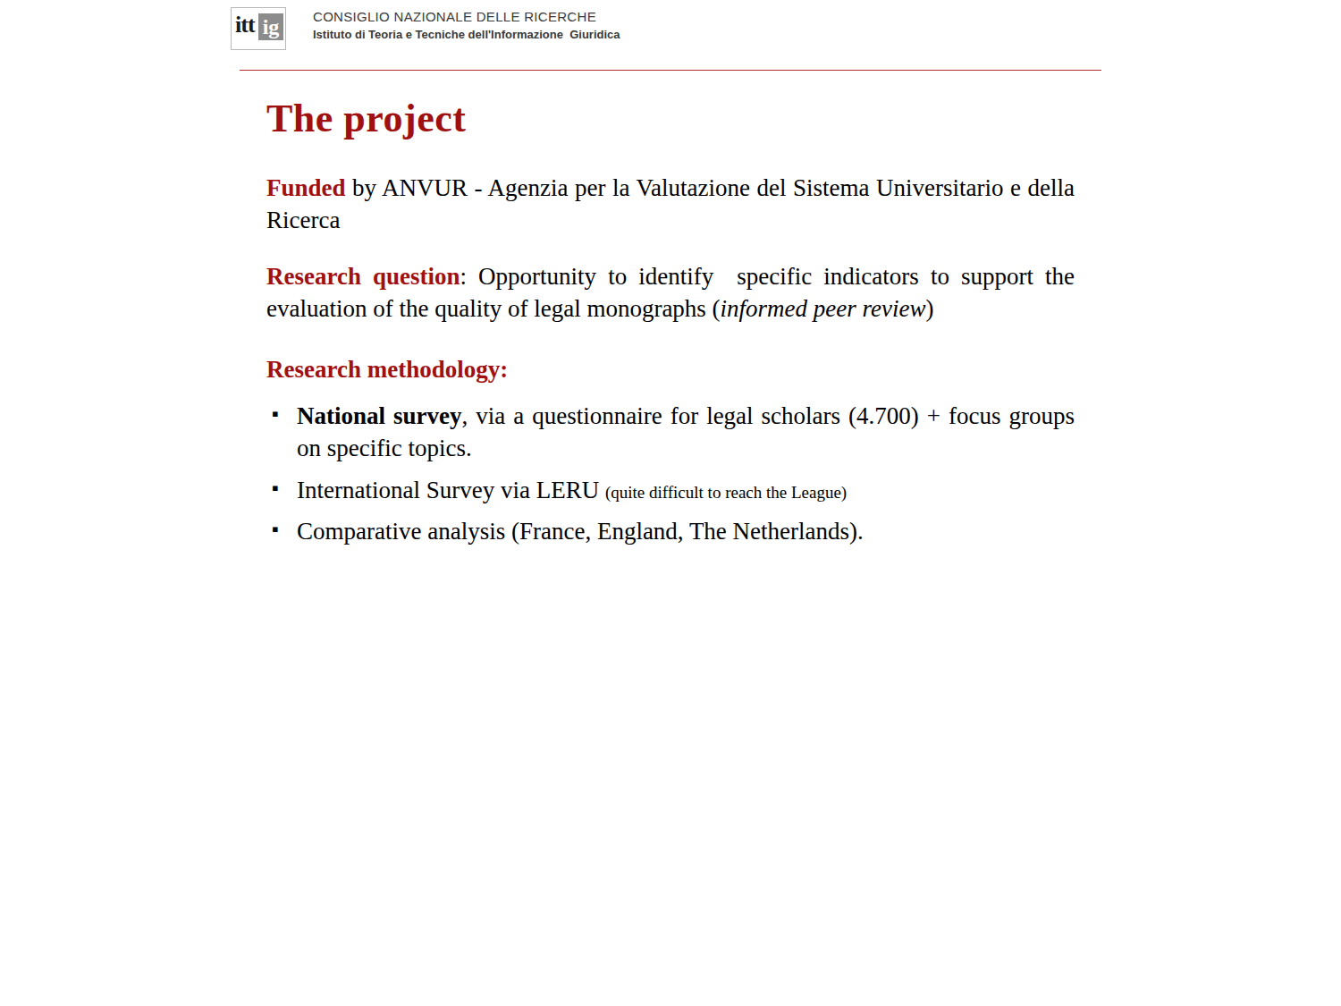itt ig
CONSIGLIO NAZIONALE DELLE RICERCHE
Istituto di Teoria e Tecniche dell'Informazione Giuridica
The project
Funded by ANVUR - Agenzia per la Valutazione del Sistema Universitario e della Ricerca
Research question: Opportunity to identify specific indicators to support the evaluation of the quality of legal monographs (informed peer review)
Research methodology:
National survey, via a questionnaire for legal scholars (4.700) + focus groups on specific topics.
International Survey via LERU (quite difficult to reach the League)
Comparative analysis (France, England, The Netherlands).